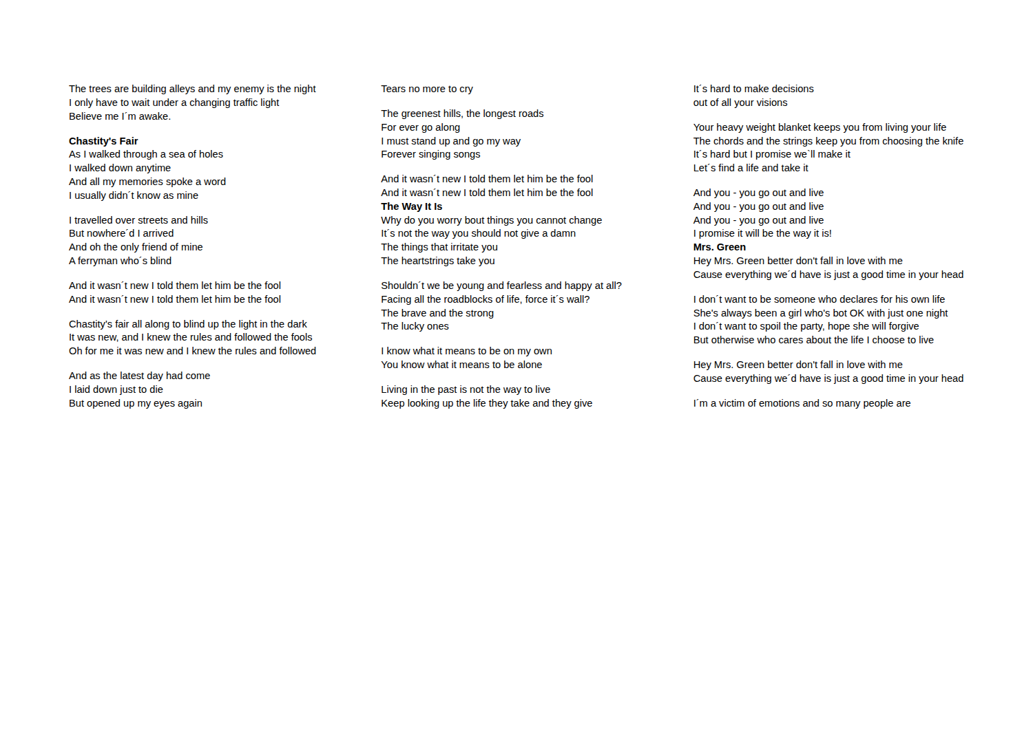The trees are building alleys and my enemy is the night
I only have to wait under a changing traffic light
Believe me I´m awake.
Chastity's Fair
As I walked through a sea of holes
I walked down anytime
And all my memories spoke a word
I usually didn´t know as mine
I travelled over streets and hills
But nowhere´d I arrived
And oh the only friend of mine
A ferryman who´s blind
And it wasn´t new I told them let him be the fool
And it wasn´t new I told them let him be the fool
Chastity's fair all along to blind up the light in the dark
It was new, and I knew the rules and followed the fools
Oh for me it was new and I knew the rules and followed
And as the latest day had come
I laid down just to die
But opened up my eyes again
Tears no more to cry
The greenest hills, the longest roads
For ever go along
I must stand up and go my way
Forever singing songs
And it wasn´t new I told them let him be the fool
And it wasn´t new I told them let him be the fool
The Way It Is
Why do you worry bout things you cannot change
It´s not the way you should not give a damn
The things that irritate you
The heartstrings take you
Shouldn´t we be young and fearless and happy at all?
Facing all the roadblocks of life, force it´s wall?
The brave and the strong
The lucky ones
I know what it means to be on my own
You know what it means to be alone
Living in the past is not the way to live
Keep looking up the life they take and they give
It´s hard to make decisions
out of all your visions
Your heavy weight blanket keeps you from living your life
The chords and the strings keep you from choosing the knife
It´s hard but I promise we`ll make it
Let´s find a life and take it
And you - you go out and live
And you - you go out and live
And you - you go out and live
I promise it will be the way it is!
Mrs. Green
Hey Mrs. Green better don't fall in love with me
Cause everything we´d have is just a good time in your head
I don´t want to be someone who declares for his own life
She's always been a girl who's bot OK with just one night
I don´t want to spoil the party, hope she will forgive
But otherwise who cares about the life I choose to live
Hey Mrs. Green better don't fall in love with me
Cause everything we´d have is just a good time in your head
I´m a victim of emotions and so many people are